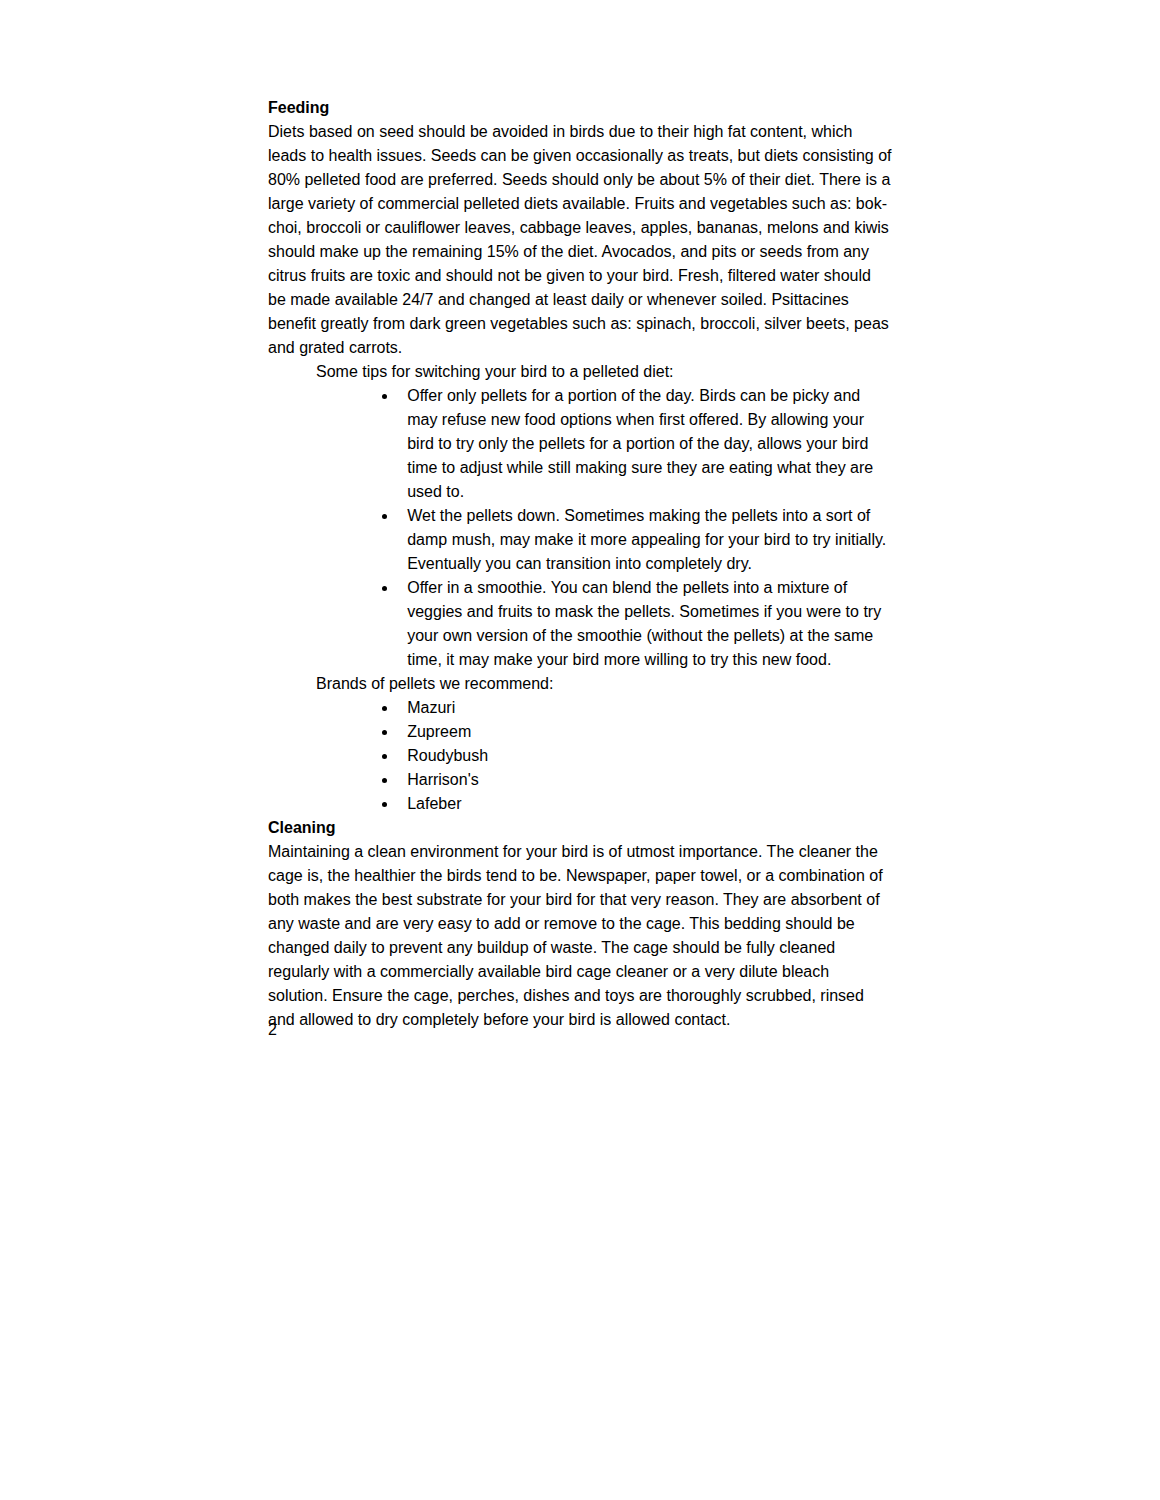Feeding
Diets based on seed should be avoided in birds due to their high fat content, which leads to health issues. Seeds can be given occasionally as treats, but diets consisting of 80% pelleted food are preferred. Seeds should only be about 5% of their diet. There is a large variety of commercial pelleted diets available. Fruits and vegetables such as: bok-choi, broccoli or cauliflower leaves, cabbage leaves, apples, bananas, melons and kiwis should make up the remaining 15% of the diet. Avocados, and pits or seeds from any citrus fruits are toxic and should not be given to your bird. Fresh, filtered water should be made available 24/7 and changed at least daily or whenever soiled. Psittacines benefit greatly from dark green vegetables such as: spinach, broccoli, silver beets, peas and grated carrots.
Some tips for switching your bird to a pelleted diet:
Offer only pellets for a portion of the day. Birds can be picky and may refuse new food options when first offered. By allowing your bird to try only the pellets for a portion of the day, allows your bird time to adjust while still making sure they are eating what they are used to.
Wet the pellets down. Sometimes making the pellets into a sort of damp mush, may make it more appealing for your bird to try initially. Eventually you can transition into completely dry.
Offer in a smoothie. You can blend the pellets into a mixture of veggies and fruits to mask the pellets. Sometimes if you were to try your own version of the smoothie (without the pellets) at the same time, it may make your bird more willing to try this new food.
Brands of pellets we recommend:
Mazuri
Zupreem
Roudybush
Harrison's
Lafeber
Cleaning
Maintaining a clean environment for your bird is of utmost importance. The cleaner the cage is, the healthier the birds tend to be. Newspaper, paper towel, or a combination of both makes the best substrate for your bird for that very reason. They are absorbent of any waste and are very easy to add or remove to the cage. This bedding should be changed daily to prevent any buildup of waste. The cage should be fully cleaned regularly with a commercially available bird cage cleaner or a very dilute bleach solution. Ensure the cage, perches, dishes and toys are thoroughly scrubbed, rinsed and allowed to dry completely before your bird is allowed contact.
2